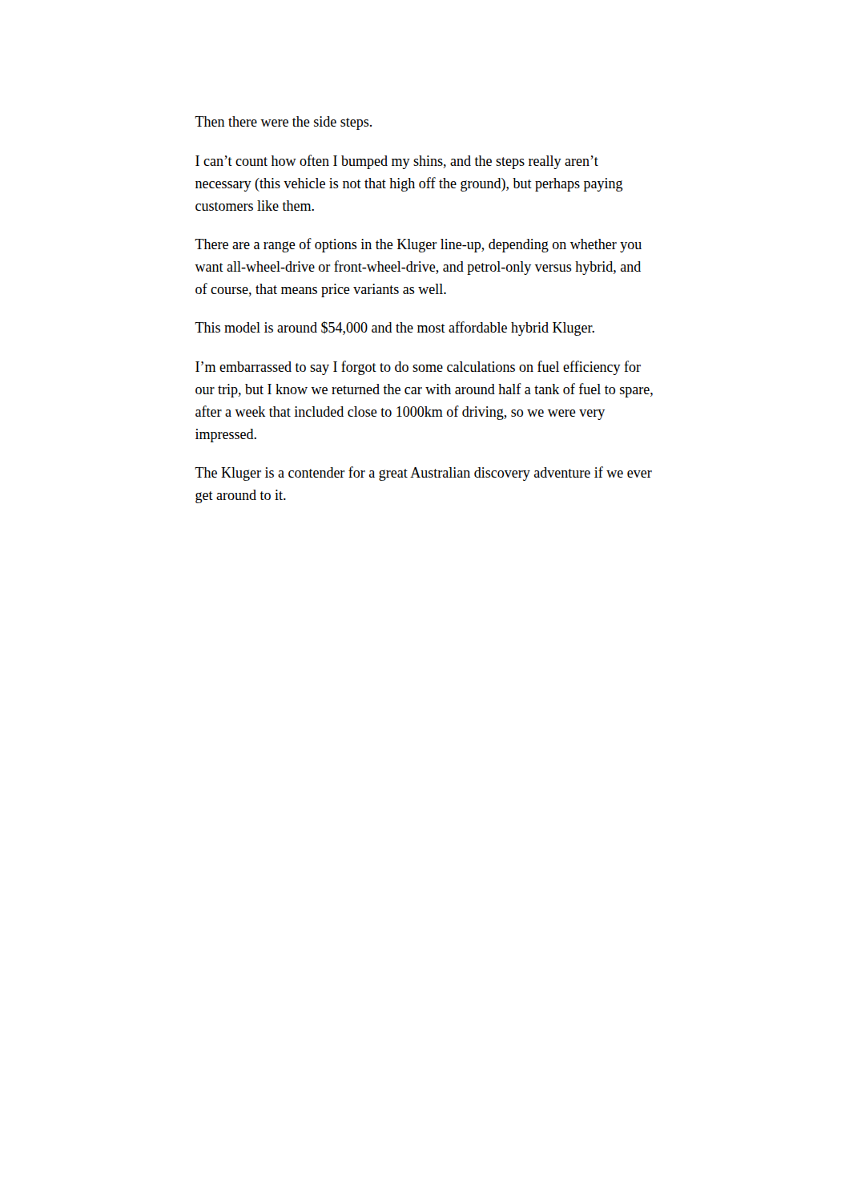Then there were the side steps.
I can’t count how often I bumped my shins, and the steps really aren’t necessary (this vehicle is not that high off the ground), but perhaps paying customers like them.
There are a range of options in the Kluger line-up, depending on whether you want all-wheel-drive or front-wheel-drive, and petrol-only versus hybrid, and of course, that means price variants as well.
This model is around $54,000 and the most affordable hybrid Kluger.
I’m embarrassed to say I forgot to do some calculations on fuel efficiency for our trip, but I know we returned the car with around half a tank of fuel to spare, after a week that included close to 1000km of driving, so we were very impressed.
The Kluger is a contender for a great Australian discovery adventure if we ever get around to it.